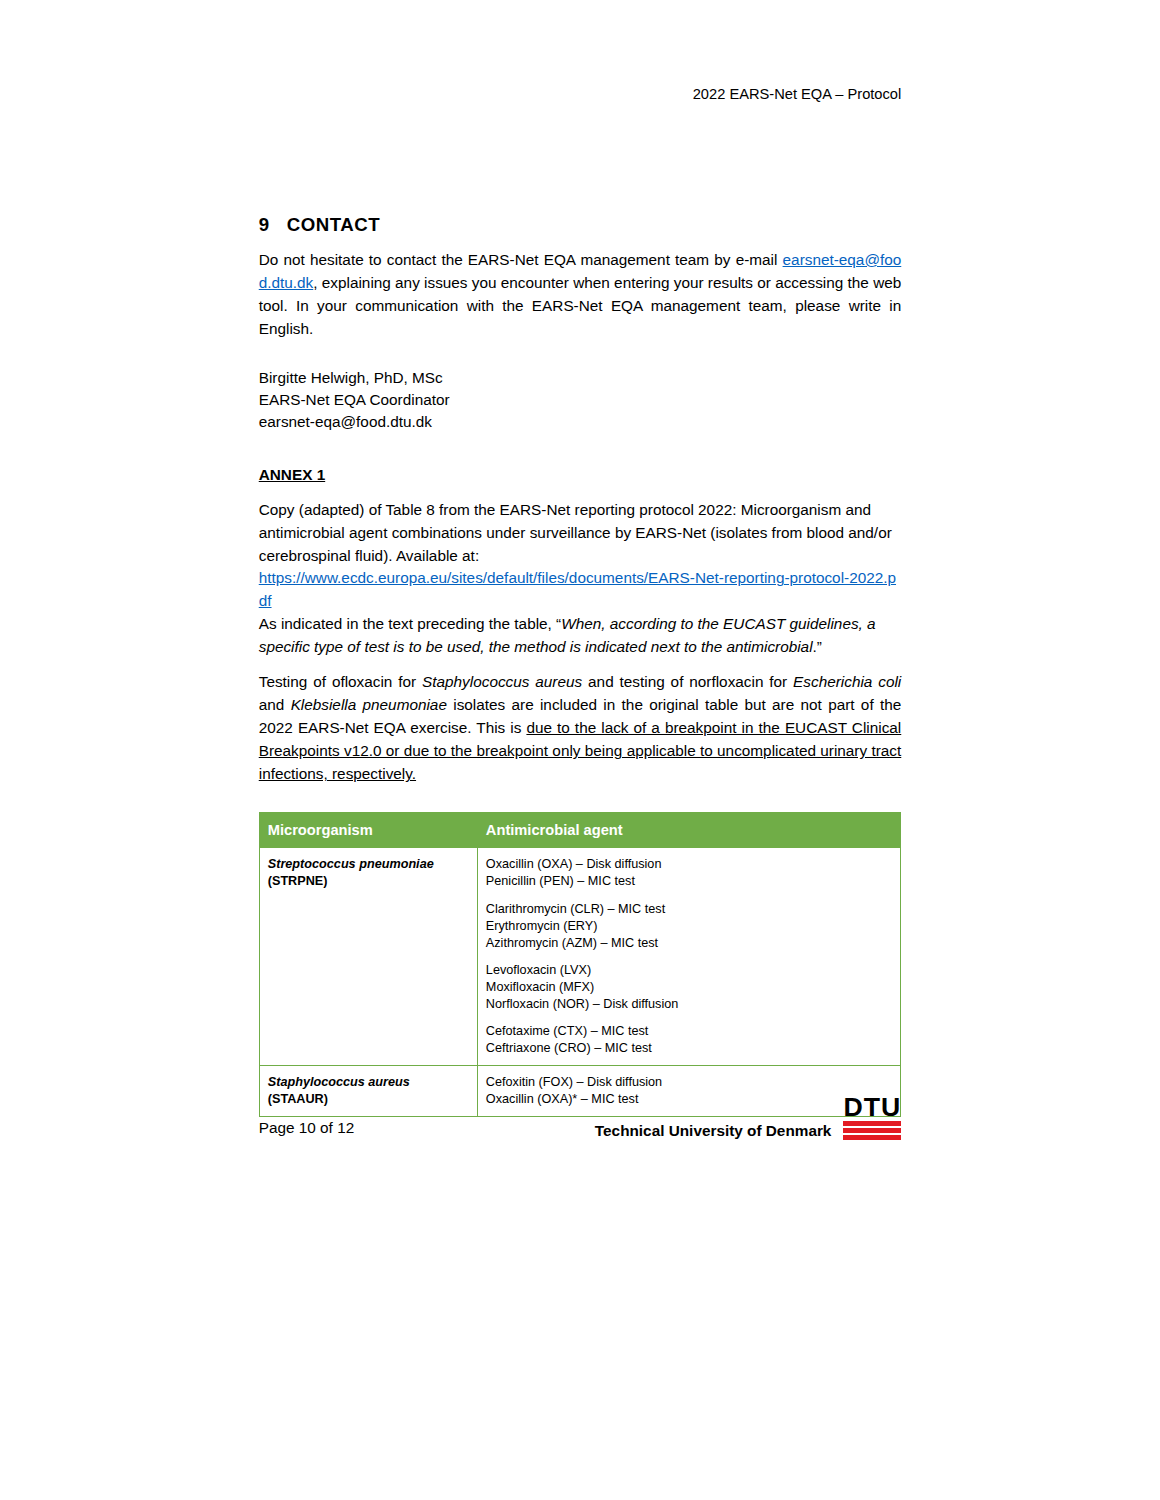2022 EARS-Net EQA – Protocol
9 CONTACT
Do not hesitate to contact the EARS-Net EQA management team by e-mail earsnet-eqa@food.dtu.dk, explaining any issues you encounter when entering your results or accessing the web tool. In your communication with the EARS-Net EQA management team, please write in English.
Birgitte Helwigh, PhD, MSc
EARS-Net EQA Coordinator
earsnet-eqa@food.dtu.dk
ANNEX 1
Copy (adapted) of Table 8 from the EARS-Net reporting protocol 2022: Microorganism and antimicrobial agent combinations under surveillance by EARS-Net (isolates from blood and/or cerebrospinal fluid). Available at:
https://www.ecdc.europa.eu/sites/default/files/documents/EARS-Net-reporting-protocol-2022.pdf
As indicated in the text preceding the table, “When, according to the EUCAST guidelines, a specific type of test is to be used, the method is indicated next to the antimicrobial.”
Testing of ofloxacin for Staphylococcus aureus and testing of norfloxacin for Escherichia coli and Klebsiella pneumoniae isolates are included in the original table but are not part of the 2022 EARS-Net EQA exercise. This is due to the lack of a breakpoint in the EUCAST Clinical Breakpoints v12.0 or due to the breakpoint only being applicable to uncomplicated urinary tract infections, respectively.
| Microorganism | Antimicrobial agent |
| --- | --- |
| Streptococcus pneumoniae (STRPNE) | Oxacillin (OXA) – Disk diffusion Penicillin (PEN) – MIC test Clarithromycin (CLR) – MIC test Erythromycin (ERY) Azithromycin (AZM) – MIC test Levofloxacin (LVX) Moxifloxacin (MFX) Norfloxacin (NOR) – Disk diffusion Cefotaxime (CTX) – MIC test Ceftriaxone (CRO) – MIC test |
| Staphylococcus aureus (STAAUR) | Cefoxitin (FOX) – Disk diffusion Oxacillin (OXA)* – MIC test |
Page 10 of 12
Technical University of Denmark DTU